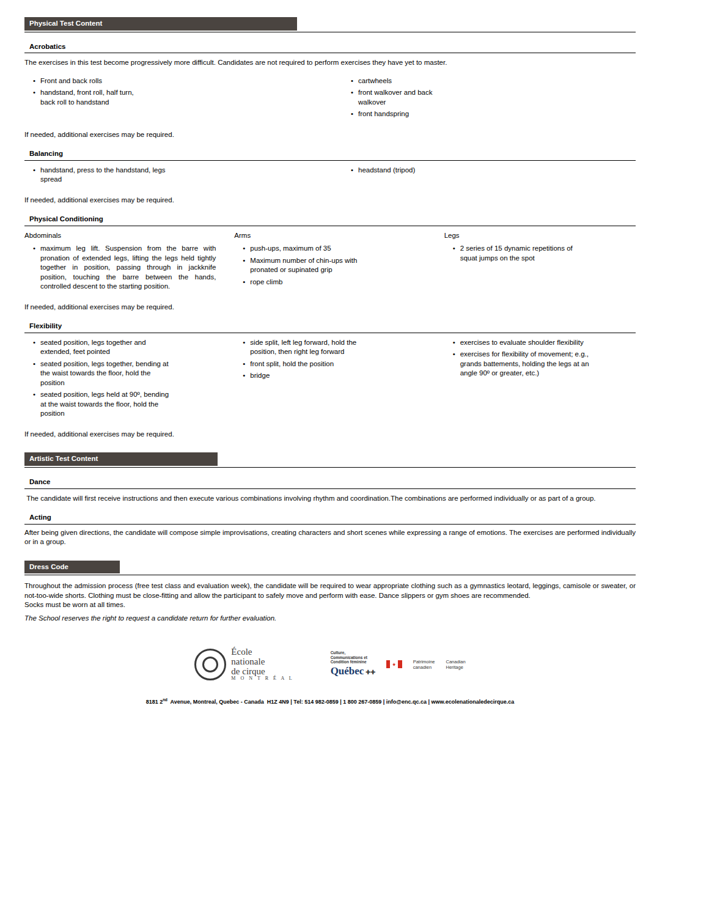Physical Test Content
Acrobatics
The exercises in this test become progressively more difficult. Candidates are not required to perform exercises they have yet to master.
Front and back rolls
handstand, front roll, half turn,
back roll to handstand
cartwheels
front walkover and back
walkover
front handspring
If needed, additional exercises may be required.
Balancing
handstand, press to the handstand, legs
spread
headstand (tripod)
If needed, additional exercises may be required.
Physical Conditioning
Abdominals
maximum leg lift. Suspension from the barre with pronation of extended legs, lifting the legs held tightly together in position, passing through in jackknife position, touching the barre between the hands, controlled descent to the starting position.
Arms
push-ups, maximum of 35
Maximum number of chin-ups with
pronated or supinated grip
rope climb
Legs
2 series of 15 dynamic repetitions of
squat jumps on the spot
If needed, additional exercises may be required.
Flexibility
seated position, legs together and
extended, feet pointed
seated position, legs together, bending at
the waist towards the floor, hold the
position
seated position, legs held at 90º, bending
at the waist towards the floor, hold the
position
side split, left leg forward, hold the
position, then right leg forward
front split, hold the position
bridge
exercises to evaluate shoulder flexibility
exercises for flexibility of movement; e.g.,
grands battements, holding the legs at an
angle 90º or greater, etc.)
If needed, additional exercises may be required.
Artistic Test Content
Dance
The candidate will first receive instructions and then execute various combinations involving rhythm and coordination.The combinations are performed individually or as part of a group.
Acting
After being given directions, the candidate will compose simple improvisations, creating characters and short scenes while expressing a range of emotions. The exercises are performed individually or in a group.
Dress Code
Throughout the admission process (free test class and evaluation week), the candidate will be required to wear appropriate clothing such as a gymnastics leotard, leggings, camisole or sweater, or not-too-wide shorts. Clothing must be close-fitting and allow the participant to safely move and perform with ease. Dance slippers or gym shoes are recommended.
Socks must be worn at all times.
The School reserves the right to request a candidate return for further evaluation.
École
nationale
de cirque
M O N T R É A L
Culture,
Communications et
Condition féminine
Québec ✚✚
Patrimoine
canadien
Canadian
Heritage
8181 2nd Avenue, Montreal, Quebec - Canada H1Z 4N9 | Tel: 514 982-0859 | 1 800 267-0859 | info@enc.qc.ca | www.ecolenationaledecirque.ca